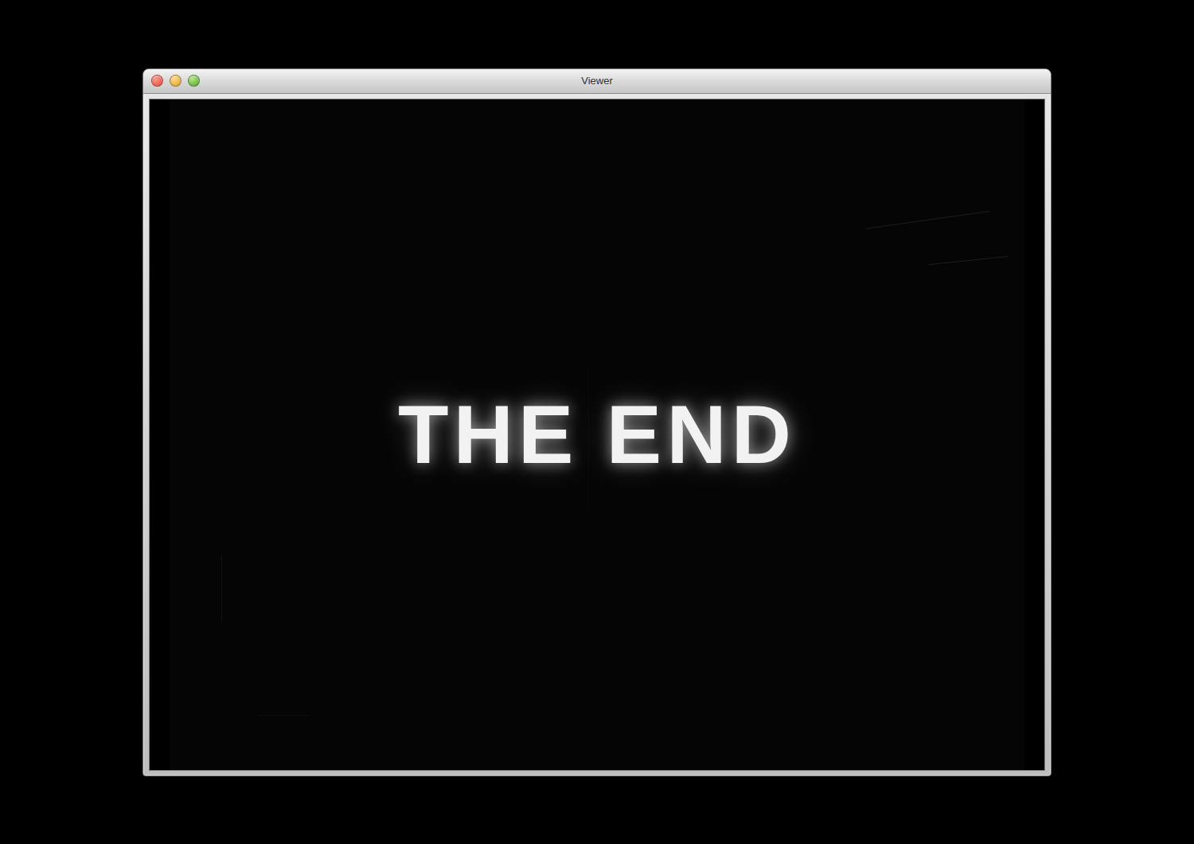Viewer
THE END